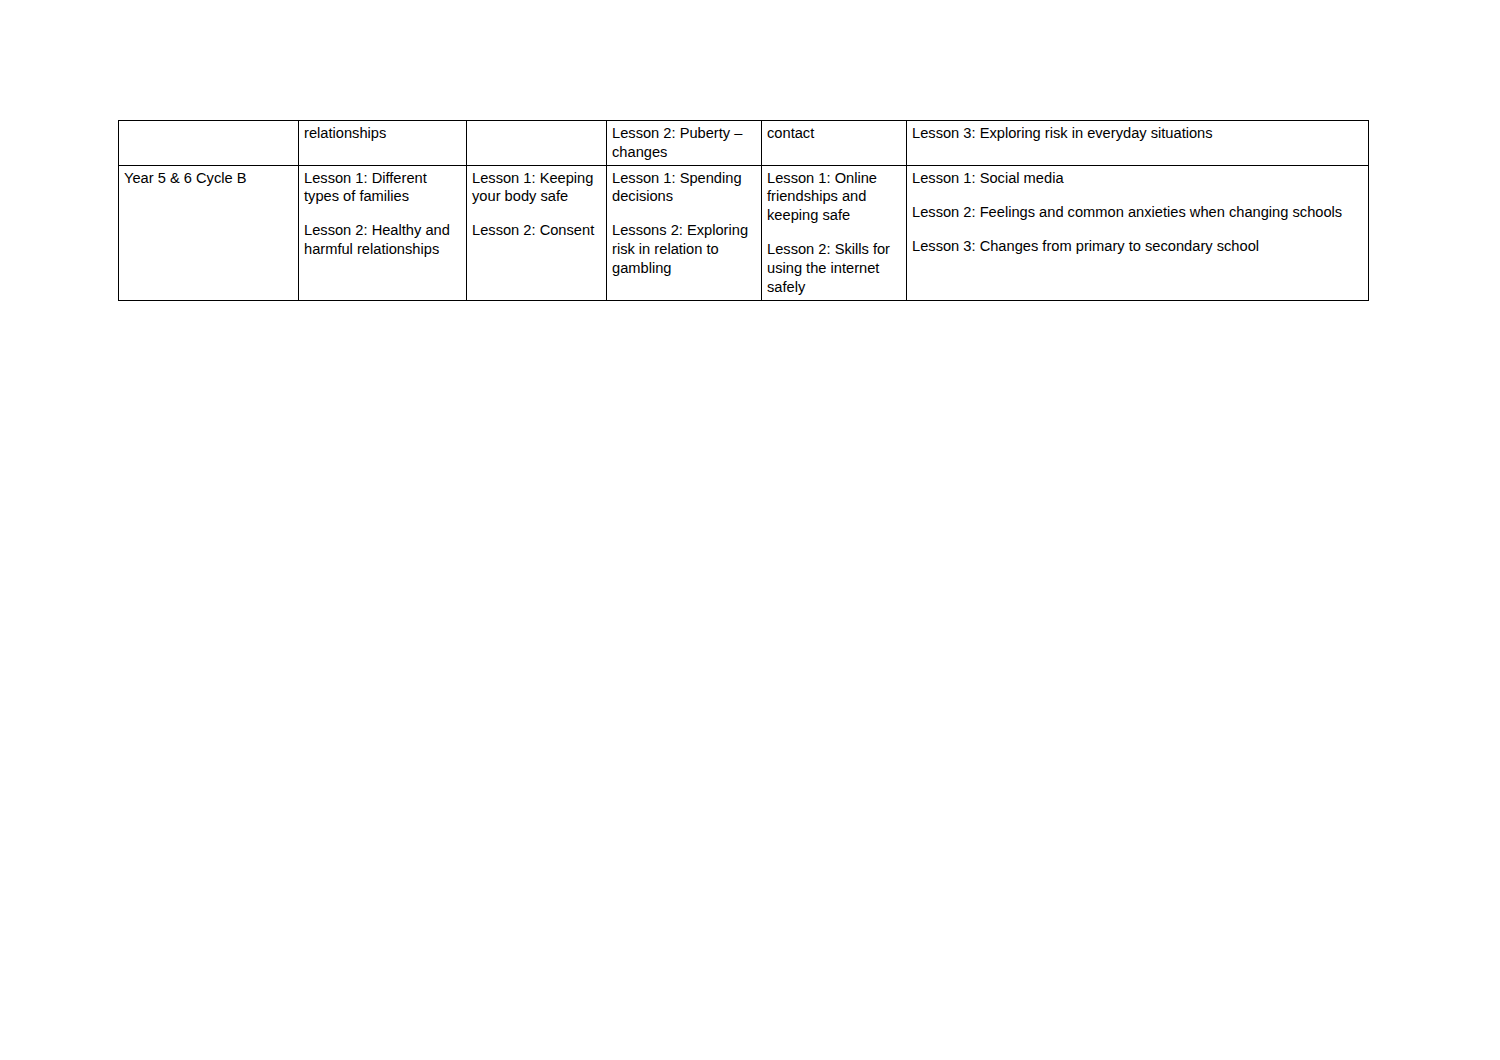| | relationships | | Lesson 2: Puberty – changes | contact | Lesson 3: Exploring risk in everyday situations |
| Year 5 & 6 Cycle B | Lesson 1: Different types of families Lesson 2: Healthy and harmful relationships | Lesson 1: Keeping your body safe Lesson 2: Consent | Lesson 1: Spending decisions Lessons 2: Exploring risk in relation to gambling | Lesson 1: Online friendships and keeping safe Lesson 2: Skills for using the internet safely | Lesson 1: Social media Lesson 2: Feelings and common anxieties when changing schools Lesson 3: Changes from primary to secondary school |